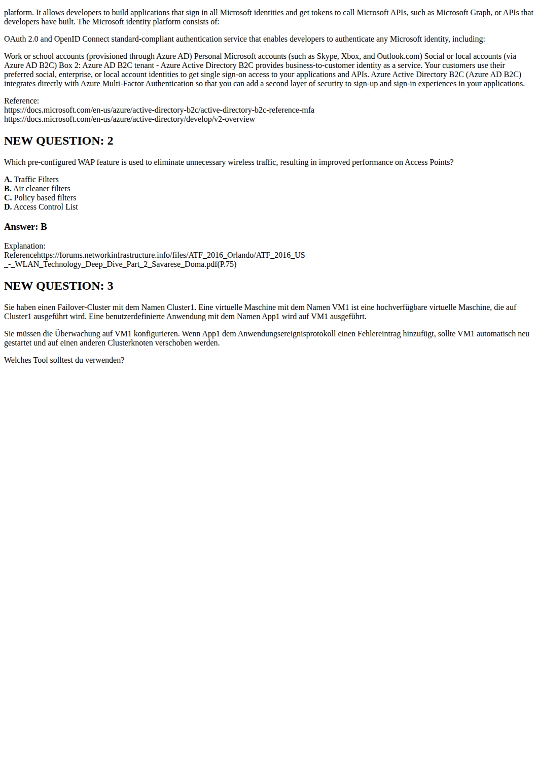platform. It allows developers to build applications that sign in all Microsoft identities and get tokens to call Microsoft APIs, such as Microsoft Graph, or APIs that developers have built. The Microsoft identity platform consists of:
OAuth 2.0 and OpenID Connect standard-compliant authentication service that enables developers to authenticate any Microsoft identity, including:
Work or school accounts (provisioned through Azure AD) Personal Microsoft accounts (such as Skype, Xbox, and Outlook.com) Social or local accounts (via Azure AD B2C) Box 2: Azure AD B2C tenant - Azure Active Directory B2C provides business-to-customer identity as a service. Your customers use their preferred social, enterprise, or local account identities to get single sign-on access to your applications and APIs. Azure Active Directory B2C (Azure AD B2C) integrates directly with Azure Multi-Factor Authentication so that you can add a second layer of security to sign-up and sign-in experiences in your applications.
Reference:
https://docs.microsoft.com/en-us/azure/active-directory-b2c/active-directory-b2c-reference-mfa
https://docs.microsoft.com/en-us/azure/active-directory/develop/v2-overview
NEW QUESTION: 2
Which pre-configured WAP feature is used to eliminate unnecessary wireless traffic, resulting in improved performance on Access Points?
A. Traffic Filters
B. Air cleaner filters
C. Policy based filters
D. Access Control List
Answer: B
Explanation:
Referencehttps://forums.networkinfrastructure.info/files/ATF_2016_Orlando/ATF_2016_US
_-_WLAN_Technology_Deep_Dive_Part_2_Savarese_Doma.pdf(P.75)
NEW QUESTION: 3
Sie haben einen Failover-Cluster mit dem Namen Cluster1. Eine virtuelle Maschine mit dem Namen VM1 ist eine hochverfügbare virtuelle Maschine, die auf Cluster1 ausgeführt wird. Eine benutzerdefinierte Anwendung mit dem Namen App1 wird auf VM1 ausgeführt.
Sie müssen die Überwachung auf VM1 konfigurieren. Wenn App1 dem Anwendungsereignisprotokoll einen Fehlereintrag hinzufügt, sollte VM1 automatisch neu gestartet und auf einen anderen Clusterknoten verschoben werden.
Welches Tool solltest du verwenden?